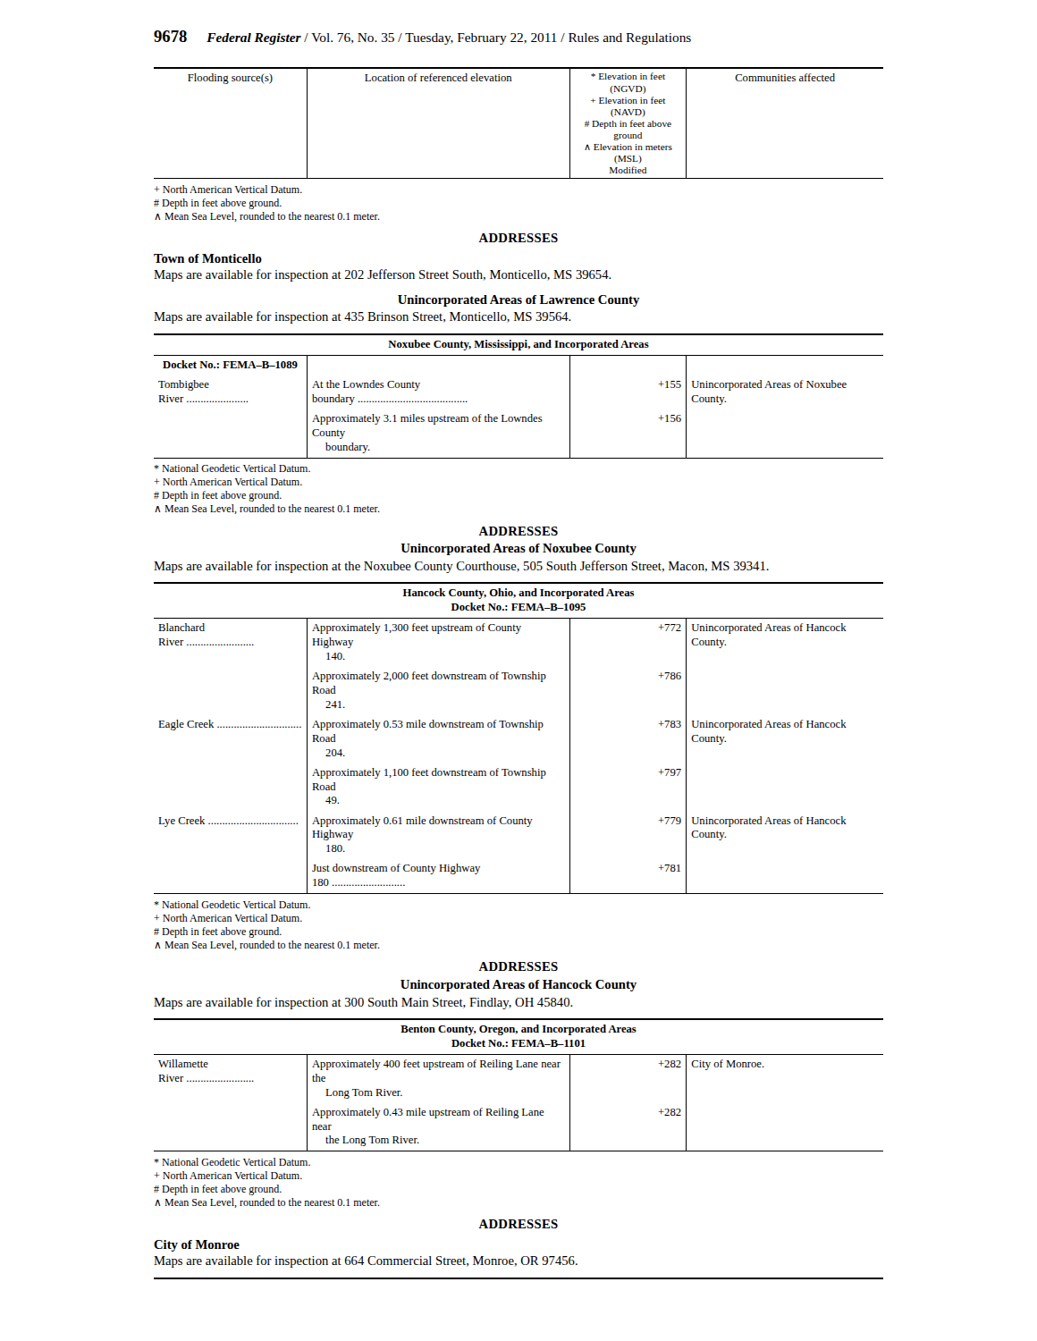9678 Federal Register / Vol. 76, No. 35 / Tuesday, February 22, 2011 / Rules and Regulations
| Flooding source(s) | Location of referenced elevation | * Elevation in feet (NGVD) + Elevation in feet (NAVD) # Depth in feet above ground ∧ Elevation in meters (MSL) Modified | Communities affected |
| --- | --- | --- | --- |
+ North American Vertical Datum.
# Depth in feet above ground.
∧ Mean Sea Level, rounded to the nearest 0.1 meter.
ADDRESSES
Town of Monticello
Maps are available for inspection at 202 Jefferson Street South, Monticello, MS 39654.
Unincorporated Areas of Lawrence County
Maps are available for inspection at 435 Brinson Street, Monticello, MS 39564.
| Noxubee County, Mississippi, and Incorporated Areas |
| Docket No.: FEMA–B–1089 | | | |
| Tombigbee River ...................... | At the Lowndes County boundary ....................................... | +155 | Unincorporated Areas of Noxubee County. |
| | Approximately 3.1 miles upstream of the Lowndes County boundary. | +156 | |
* National Geodetic Vertical Datum.
+ North American Vertical Datum.
# Depth in feet above ground.
∧ Mean Sea Level, rounded to the nearest 0.1 meter.
ADDRESSES
Unincorporated Areas of Noxubee County
Maps are available for inspection at the Noxubee County Courthouse, 505 South Jefferson Street, Macon, MS 39341.
| Hancock County, Ohio, and Incorporated Areas Docket No.: FEMA–B–1095 |
| Blanchard River ........................ | Approximately 1,300 feet upstream of County Highway 140. | +772 | Unincorporated Areas of Hancock County. |
| | Approximately 2,000 feet downstream of Township Road 241. | +786 | |
| Eagle Creek .............................. | Approximately 0.53 mile downstream of Township Road 204. | +783 | Unincorporated Areas of Hancock County. |
| | Approximately 1,100 feet downstream of Township Road 49. | +797 | |
| Lye Creek ................................ | Approximately 0.61 mile downstream of County Highway 180. | +779 | Unincorporated Areas of Hancock County. |
| | Just downstream of County Highway 180 .......................... | +781 | |
* National Geodetic Vertical Datum.
+ North American Vertical Datum.
# Depth in feet above ground.
∧ Mean Sea Level, rounded to the nearest 0.1 meter.
ADDRESSES
Unincorporated Areas of Hancock County
Maps are available for inspection at 300 South Main Street, Findlay, OH 45840.
| Benton County, Oregon, and Incorporated Areas Docket No.: FEMA–B–1101 |
| Willamette River ........................ | Approximately 400 feet upstream of Reiling Lane near the Long Tom River. | +282 | City of Monroe. |
| | Approximately 0.43 mile upstream of Reiling Lane near the Long Tom River. | +282 | |
* National Geodetic Vertical Datum.
+ North American Vertical Datum.
# Depth in feet above ground.
∧ Mean Sea Level, rounded to the nearest 0.1 meter.
ADDRESSES
City of Monroe
Maps are available for inspection at 664 Commercial Street, Monroe, OR 97456.